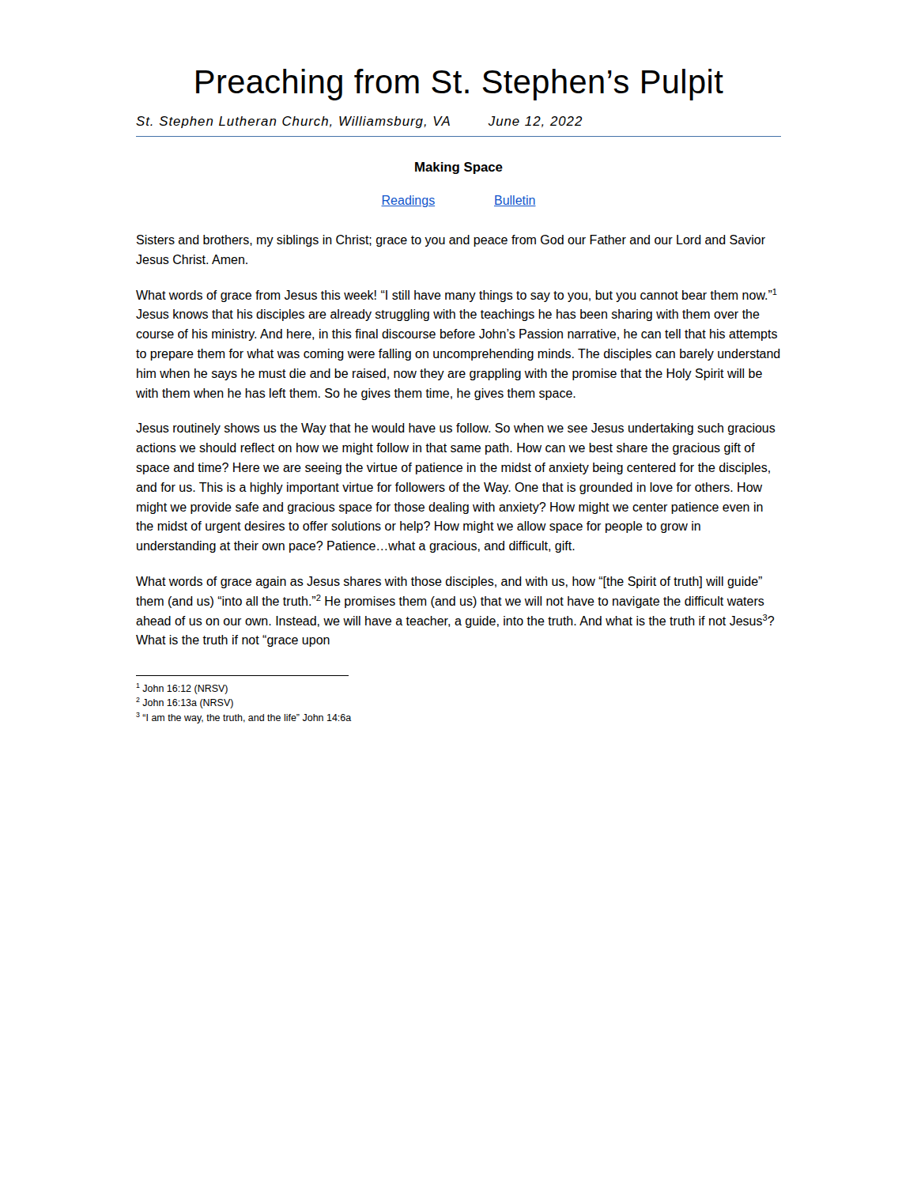Preaching from St. Stephen’s Pulpit
St. Stephen Lutheran Church, Williamsburg, VA June 12, 2022
Making Space
Readings Bulletin
Sisters and brothers, my siblings in Christ; grace to you and peace from God our Father and our Lord and Savior Jesus Christ. Amen.
What words of grace from Jesus this week! “I still have many things to say to you, but you cannot bear them now.”1 Jesus knows that his disciples are already struggling with the teachings he has been sharing with them over the course of his ministry. And here, in this final discourse before John’s Passion narrative, he can tell that his attempts to prepare them for what was coming were falling on uncomprehending minds. The disciples can barely understand him when he says he must die and be raised, now they are grappling with the promise that the Holy Spirit will be with them when he has left them. So he gives them time, he gives them space.
Jesus routinely shows us the Way that he would have us follow. So when we see Jesus undertaking such gracious actions we should reflect on how we might follow in that same path. How can we best share the gracious gift of space and time? Here we are seeing the virtue of patience in the midst of anxiety being centered for the disciples, and for us. This is a highly important virtue for followers of the Way. One that is grounded in love for others. How might we provide safe and gracious space for those dealing with anxiety? How might we center patience even in the midst of urgent desires to offer solutions or help? How might we allow space for people to grow in understanding at their own pace? Patience…what a gracious, and difficult, gift.
What words of grace again as Jesus shares with those disciples, and with us, how “[the Spirit of truth] will guide” them (and us) “into all the truth.”2 He promises them (and us) that we will not have to navigate the difficult waters ahead of us on our own. Instead, we will have a teacher, a guide, into the truth. And what is the truth if not Jesus3? What is the truth if not “grace upon
1 John 16:12 (NRSV)
2 John 16:13a (NRSV)
3 “I am the way, the truth, and the life” John 14:6a